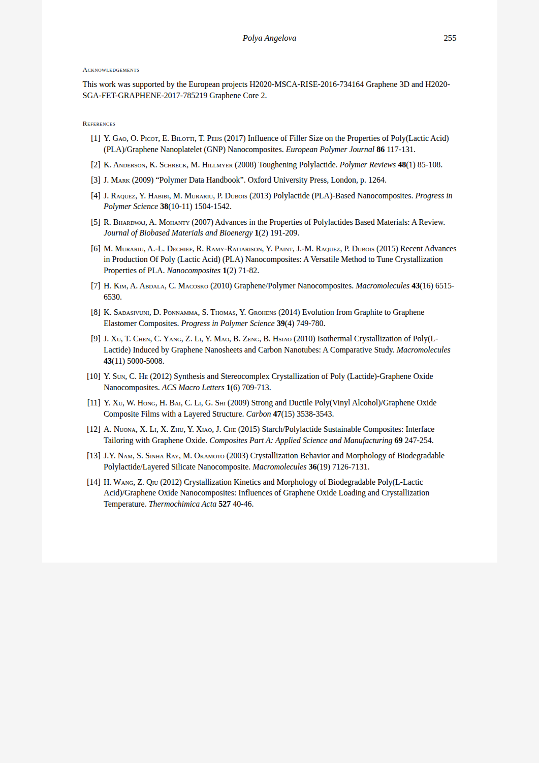Polya Angelova 255
Acknowledgements
This work was supported by the European projects H2020-MSCA-RISE-2016-734164 Graphene 3D and H2020-SGA-FET-GRAPHENE-2017-785219 Graphene Core 2.
References
[1] Y. Gao, O. Picot, E. Bilotti, T. Peijs (2017) Influence of Filler Size on the Properties of Poly(Lactic Acid) (PLA)/Graphene Nanoplatelet (GNP) Nanocomposites. European Polymer Journal 86 117-131.
[2] K. Anderson, K. Schreck, M. Hillmyer (2008) Toughening Polylactide. Polymer Reviews 48(1) 85-108.
[3] J. Mark (2009) “Polymer Data Handbook”. Oxford University Press, London, p. 1264.
[4] J. Raquez, Y. Habibi, M. Murariu, P. Dubois (2013) Polylactide (PLA)-Based Nanocomposites. Progress in Polymer Science 38(10-11) 1504-1542.
[5] R. Bhardwaj, A. Mohanty (2007) Advances in the Properties of Polylactides Based Materials: A Review. Journal of Biobased Materials and Bioenergy 1(2) 191-209.
[6] M. Murariu, A.-L. Dechief, R. Ramy-Ratiarison, Y. Paint, J.-M. Raquez, P. Dubois (2015) Recent Advances in Production Of Poly (Lactic Acid) (PLA) Nanocomposites: A Versatile Method to Tune Crystallization Properties of PLA. Nanocomposites 1(2) 71-82.
[7] H. Kim, A. Abdala, C. Macosko (2010) Graphene/Polymer Nanocomposites. Macromolecules 43(16) 6515-6530.
[8] K. Sadasivuni, D. Ponnamma, S. Thomas, Y. Grohens (2014) Evolution from Graphite to Graphene Elastomer Composites. Progress in Polymer Science 39(4) 749-780.
[9] J. Xu, T. Chen, C. Yang, Z. Li, Y. Mao, B. Zeng, B. Hsiao (2010) Isothermal Crystallization of Poly(L-Lactide) Induced by Graphene Nanosheets and Carbon Nanotubes: A Comparative Study. Macromolecules 43(11) 5000-5008.
[10] Y. Sun, C. He (2012) Synthesis and Stereocomplex Crystallization of Poly (Lactide)-Graphene Oxide Nanocomposites. ACS Macro Letters 1(6) 709-713.
[11] Y. Xu, W. Hong, H. Bai, C. Li, G. Shi (2009) Strong and Ductile Poly(Vinyl Alcohol)/Graphene Oxide Composite Films with a Layered Structure. Carbon 47(15) 3538-3543.
[12] A. Nuona, X. Li, X. Zhu, Y. Xiao, J. Che (2015) Starch/Polylactide Sustainable Composites: Interface Tailoring with Graphene Oxide. Composites Part A: Applied Science and Manufacturing 69 247-254.
[13] J.Y. Nam, S. Sinha Ray, M. Okamoto (2003) Crystallization Behavior and Morphology of Biodegradable Polylactide/Layered Silicate Nanocomposite. Macromolecules 36(19) 7126-7131.
[14] H. Wang, Z. Qiu (2012) Crystallization Kinetics and Morphology of Biodegradable Poly(L-Lactic Acid)/Graphene Oxide Nanocomposites: Influences of Graphene Oxide Loading and Crystallization Temperature. Thermochimica Acta 527 40-46.